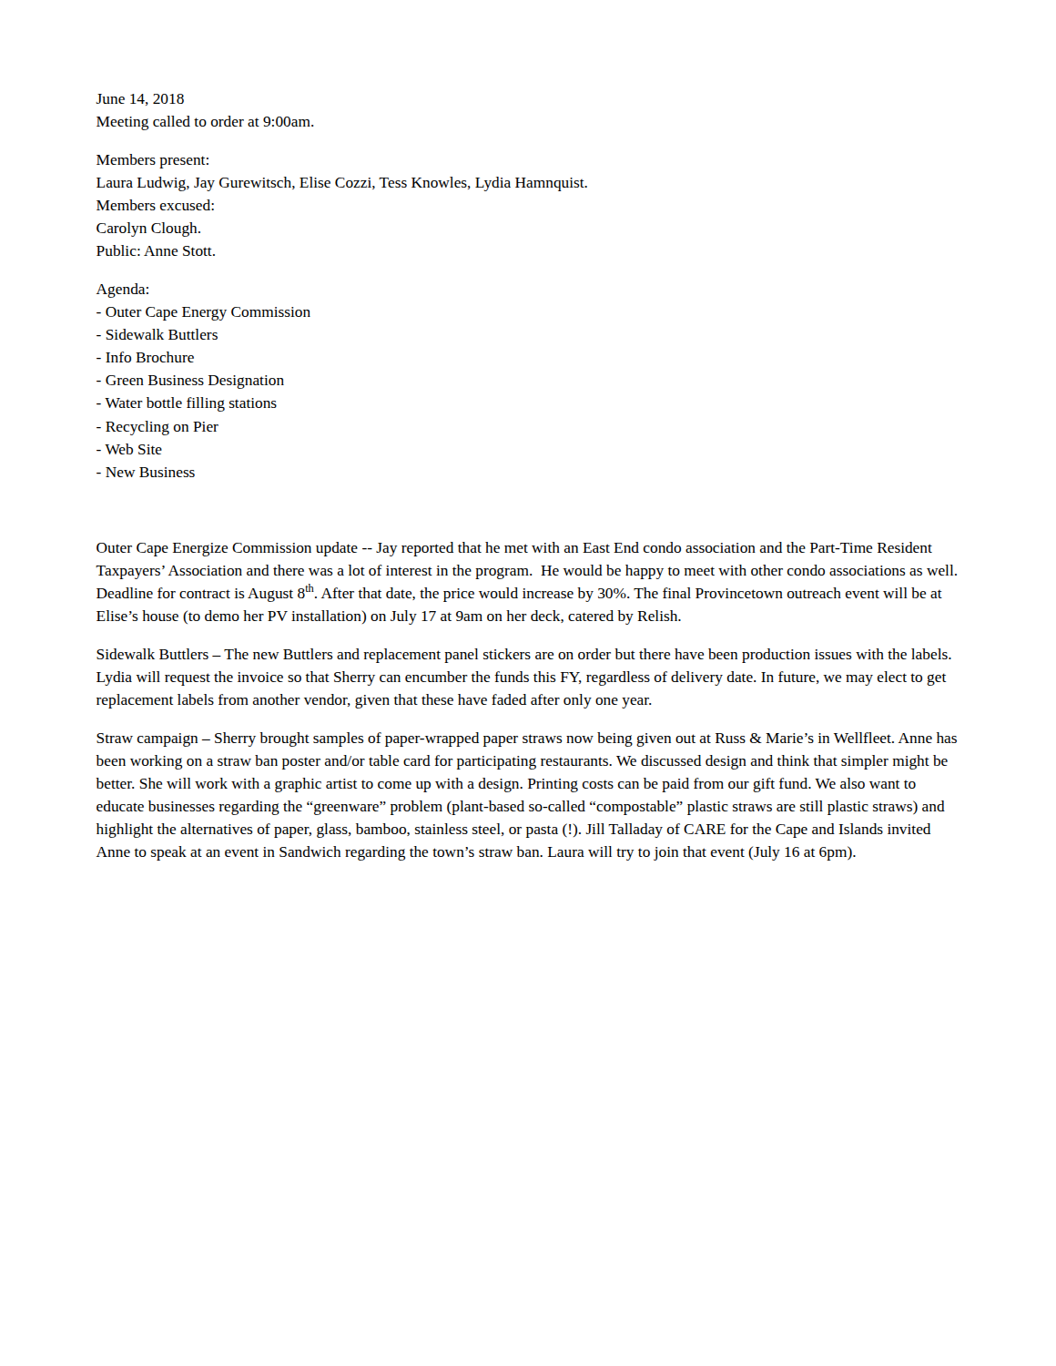June 14, 2018
Meeting called to order at 9:00am.
Members present:
Laura Ludwig, Jay Gurewitsch, Elise Cozzi, Tess Knowles, Lydia Hamnquist.
Members excused:
Carolyn Clough.
Public: Anne Stott.
Agenda:
- Outer Cape Energy Commission
- Sidewalk Buttlers
- Info Brochure
- Green Business Designation
- Water bottle filling stations
- Recycling on Pier
- Web Site
- New Business
Outer Cape Energize Commission update -- Jay reported that he met with an East End condo association and the Part-Time Resident Taxpayers’ Association and there was a lot of interest in the program. He would be happy to meet with other condo associations as well. Deadline for contract is August 8th. After that date, the price would increase by 30%. The final Provincetown outreach event will be at Elise’s house (to demo her PV installation) on July 17 at 9am on her deck, catered by Relish.
Sidewalk Buttlers – The new Buttlers and replacement panel stickers are on order but there have been production issues with the labels. Lydia will request the invoice so that Sherry can encumber the funds this FY, regardless of delivery date. In future, we may elect to get replacement labels from another vendor, given that these have faded after only one year.
Straw campaign – Sherry brought samples of paper-wrapped paper straws now being given out at Russ & Marie’s in Wellfleet. Anne has been working on a straw ban poster and/or table card for participating restaurants. We discussed design and think that simpler might be better. She will work with a graphic artist to come up with a design. Printing costs can be paid from our gift fund. We also want to educate businesses regarding the “greenware” problem (plant-based so-called “compostable” plastic straws are still plastic straws) and highlight the alternatives of paper, glass, bamboo, stainless steel, or pasta (!). Jill Talladay of CARE for the Cape and Islands invited Anne to speak at an event in Sandwich regarding the town’s straw ban. Laura will try to join that event (July 16 at 6pm).